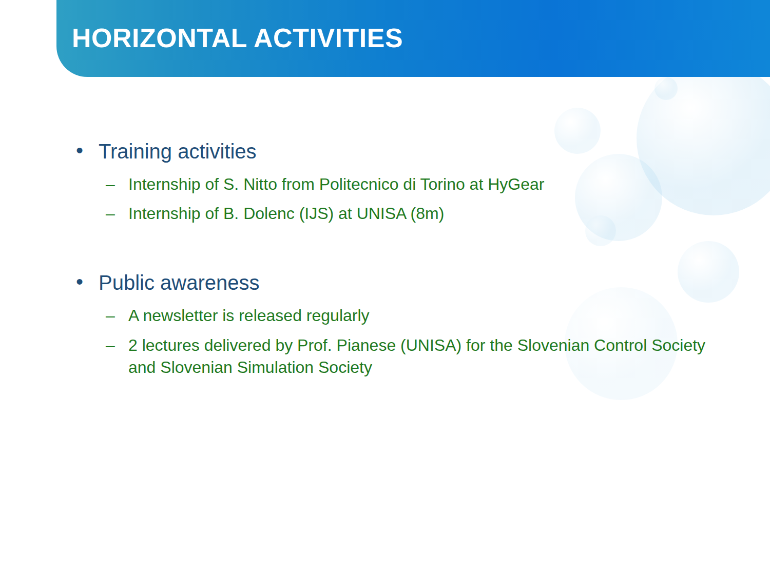Horizontal Activities
Training activities
Internship of S. Nitto from Politecnico di Torino at HyGear
Internship of B. Dolenc (IJS) at UNISA (8m)
Public awareness
A newsletter is released regularly
2 lectures delivered by Prof. Pianese (UNISA) for the Slovenian Control Society and Slovenian Simulation Society